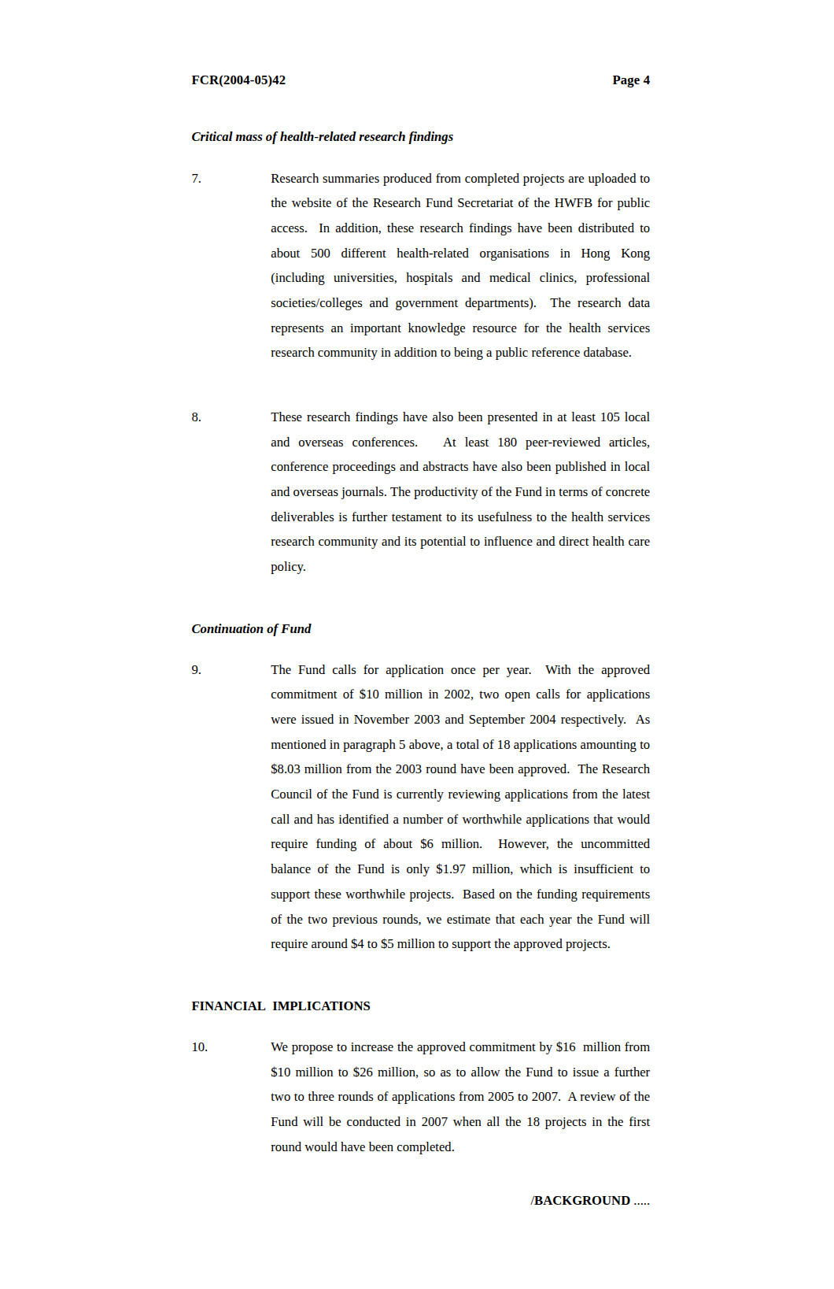FCR(2004-05)42 Page 4
Critical mass of health-related research findings
7. Research summaries produced from completed projects are uploaded to the website of the Research Fund Secretariat of the HWFB for public access. In addition, these research findings have been distributed to about 500 different health-related organisations in Hong Kong (including universities, hospitals and medical clinics, professional societies/colleges and government departments). The research data represents an important knowledge resource for the health services research community in addition to being a public reference database.
8. These research findings have also been presented in at least 105 local and overseas conferences. At least 180 peer-reviewed articles, conference proceedings and abstracts have also been published in local and overseas journals. The productivity of the Fund in terms of concrete deliverables is further testament to its usefulness to the health services research community and its potential to influence and direct health care policy.
Continuation of Fund
9. The Fund calls for application once per year. With the approved commitment of $10 million in 2002, two open calls for applications were issued in November 2003 and September 2004 respectively. As mentioned in paragraph 5 above, a total of 18 applications amounting to $8.03 million from the 2003 round have been approved. The Research Council of the Fund is currently reviewing applications from the latest call and has identified a number of worthwhile applications that would require funding of about $6 million. However, the uncommitted balance of the Fund is only $1.97 million, which is insufficient to support these worthwhile projects. Based on the funding requirements of the two previous rounds, we estimate that each year the Fund will require around $4 to $5 million to support the approved projects.
FINANCIAL IMPLICATIONS
10. We propose to increase the approved commitment by $16 million from $10 million to $26 million, so as to allow the Fund to issue a further two to three rounds of applications from 2005 to 2007. A review of the Fund will be conducted in 2007 when all the 18 projects in the first round would have been completed.
/BACKGROUND .....